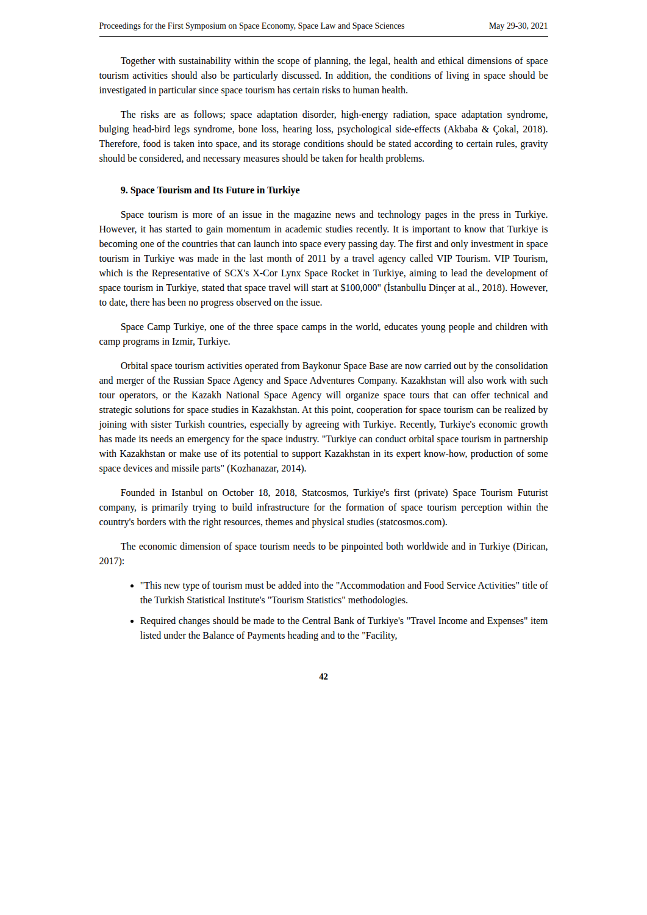Proceedings for the First Symposium on Space Economy, Space Law and Space Sciences May 29-30, 2021
Together with sustainability within the scope of planning, the legal, health and ethical dimensions of space tourism activities should also be particularly discussed. In addition, the conditions of living in space should be investigated in particular since space tourism has certain risks to human health.
The risks are as follows; space adaptation disorder, high-energy radiation, space adaptation syndrome, bulging head-bird legs syndrome, bone loss, hearing loss, psychological side-effects (Akbaba & Çokal, 2018). Therefore, food is taken into space, and its storage conditions should be stated according to certain rules, gravity should be considered, and necessary measures should be taken for health problems.
9. Space Tourism and Its Future in Turkiye
Space tourism is more of an issue in the magazine news and technology pages in the press in Turkiye. However, it has started to gain momentum in academic studies recently. It is important to know that Turkiye is becoming one of the countries that can launch into space every passing day. The first and only investment in space tourism in Turkiye was made in the last month of 2011 by a travel agency called VIP Tourism. VIP Tourism, which is the Representative of SCX's X-Cor Lynx Space Rocket in Turkiye, aiming to lead the development of space tourism in Turkiye, stated that space travel will start at $100,000" (İstanbullu Dinçer at al., 2018). However, to date, there has been no progress observed on the issue.
Space Camp Turkiye, one of the three space camps in the world, educates young people and children with camp programs in Izmir, Turkiye.
Orbital space tourism activities operated from Baykonur Space Base are now carried out by the consolidation and merger of the Russian Space Agency and Space Adventures Company. Kazakhstan will also work with such tour operators, or the Kazakh National Space Agency will organize space tours that can offer technical and strategic solutions for space studies in Kazakhstan. At this point, cooperation for space tourism can be realized by joining with sister Turkish countries, especially by agreeing with Turkiye. Recently, Turkiye's economic growth has made its needs an emergency for the space industry. "Turkiye can conduct orbital space tourism in partnership with Kazakhstan or make use of its potential to support Kazakhstan in its expert know-how, production of some space devices and missile parts" (Kozhanazar, 2014).
Founded in Istanbul on October 18, 2018, Statcosmos, Turkiye's first (private) Space Tourism Futurist company, is primarily trying to build infrastructure for the formation of space tourism perception within the country's borders with the right resources, themes and physical studies (statcosmos.com).
The economic dimension of space tourism needs to be pinpointed both worldwide and in Turkiye (Dirican, 2017):
"This new type of tourism must be added into the "Accommodation and Food Service Activities" title of the Turkish Statistical Institute's "Tourism Statistics" methodologies.
Required changes should be made to the Central Bank of Turkiye's "Travel Income and Expenses" item listed under the Balance of Payments heading and to the "Facility,
42